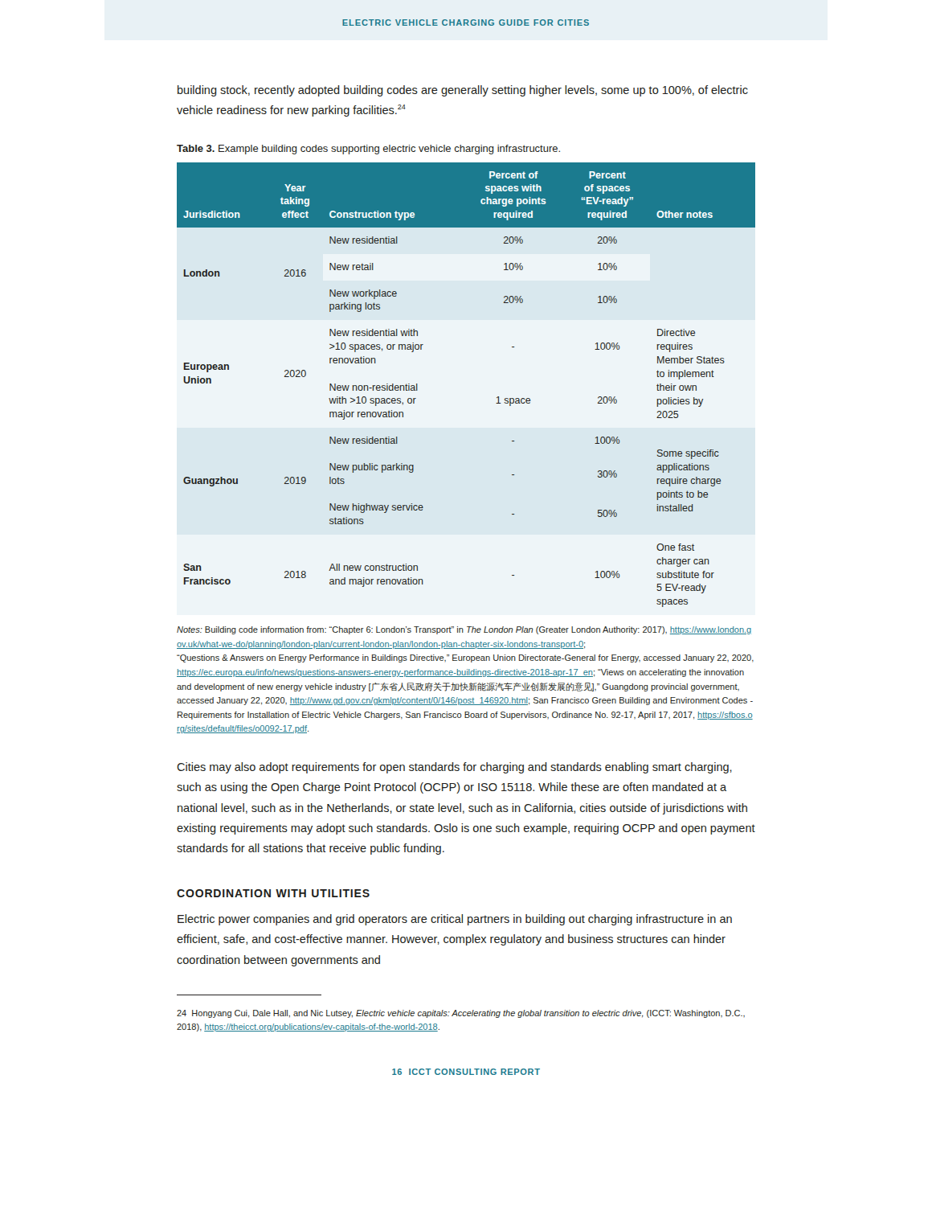Electric Vehicle Charging Guide for Cities
building stock, recently adopted building codes are generally setting higher levels, some up to 100%, of electric vehicle readiness for new parking facilities.24
Table 3. Example building codes supporting electric vehicle charging infrastructure.
| Jurisdiction | Year taking effect | Construction type | Percent of spaces with charge points required | Percent of spaces “EV-ready” required | Other notes |
| --- | --- | --- | --- | --- | --- |
| London | 2016 | New residential | 20% | 20% | |
| New retail | 10% | 10% |
| New workplace parking lots | 20% | 10% |
| European Union | 2020 | New residential with >10 spaces, or major renovation | - | 100% | Directive requires Member States to implement their own policies by 2025 |
| New non-residential with >10 spaces, or major renovation | 1 space | 20% |
| Guangzhou | 2019 | New residential | - | 100% | Some specific applications require charge points to be installed |
| New public parking lots | - | 30% |
| New highway service stations | - | 50% |
| San Francisco | 2018 | All new construction and major renovation | - | 100% | One fast charger can substitute for 5 EV-ready spaces |
Notes: Building code information from: “Chapter 6: London’s Transport” in The London Plan (Greater London Authority: 2017), https://www.london.gov.uk/what-we-do/planning/london-plan/current-london-plan/london-plan-chapter-six-londons-transport-0;
“Questions & Answers on Energy Performance in Buildings Directive,” European Union Directorate-General for Energy, accessed January 22, 2020, https://ec.europa.eu/info/news/questions-answers-energy-performance-buildings-directive-2018-apr-17_en; “Views on accelerating the innovation and development of new energy vehicle industry [广东省人民政府关于加快新能源汽车产业创新发展的意见],” Guangdong provincial government, accessed January 22, 2020, http://www.gd.gov.cn/gkmlpt/content/0/146/post_146920.html; San Francisco Green Building and Environment Codes - Requirements for Installation of Electric Vehicle Chargers, San Francisco Board of Supervisors, Ordinance No. 92-17, April 17, 2017, https://sfbos.org/sites/default/files/o0092-17.pdf.
Cities may also adopt requirements for open standards for charging and standards enabling smart charging, such as using the Open Charge Point Protocol (OCPP) or ISO 15118. While these are often mandated at a national level, such as in the Netherlands, or state level, such as in California, cities outside of jurisdictions with existing requirements may adopt such standards. Oslo is one such example, requiring OCPP and open payment standards for all stations that receive public funding.
Coordination with Utilities
Electric power companies and grid operators are critical partners in building out charging infrastructure in an efficient, safe, and cost-effective manner. However, complex regulatory and business structures can hinder coordination between governments and
24 Hongyang Cui, Dale Hall, and Nic Lutsey, Electric vehicle capitals: Accelerating the global transition to electric drive, (ICCT: Washington, D.C., 2018), https://theicct.org/publications/ev-capitals-of-the-world-2018.
16 ICCT CONSULTING REPORT